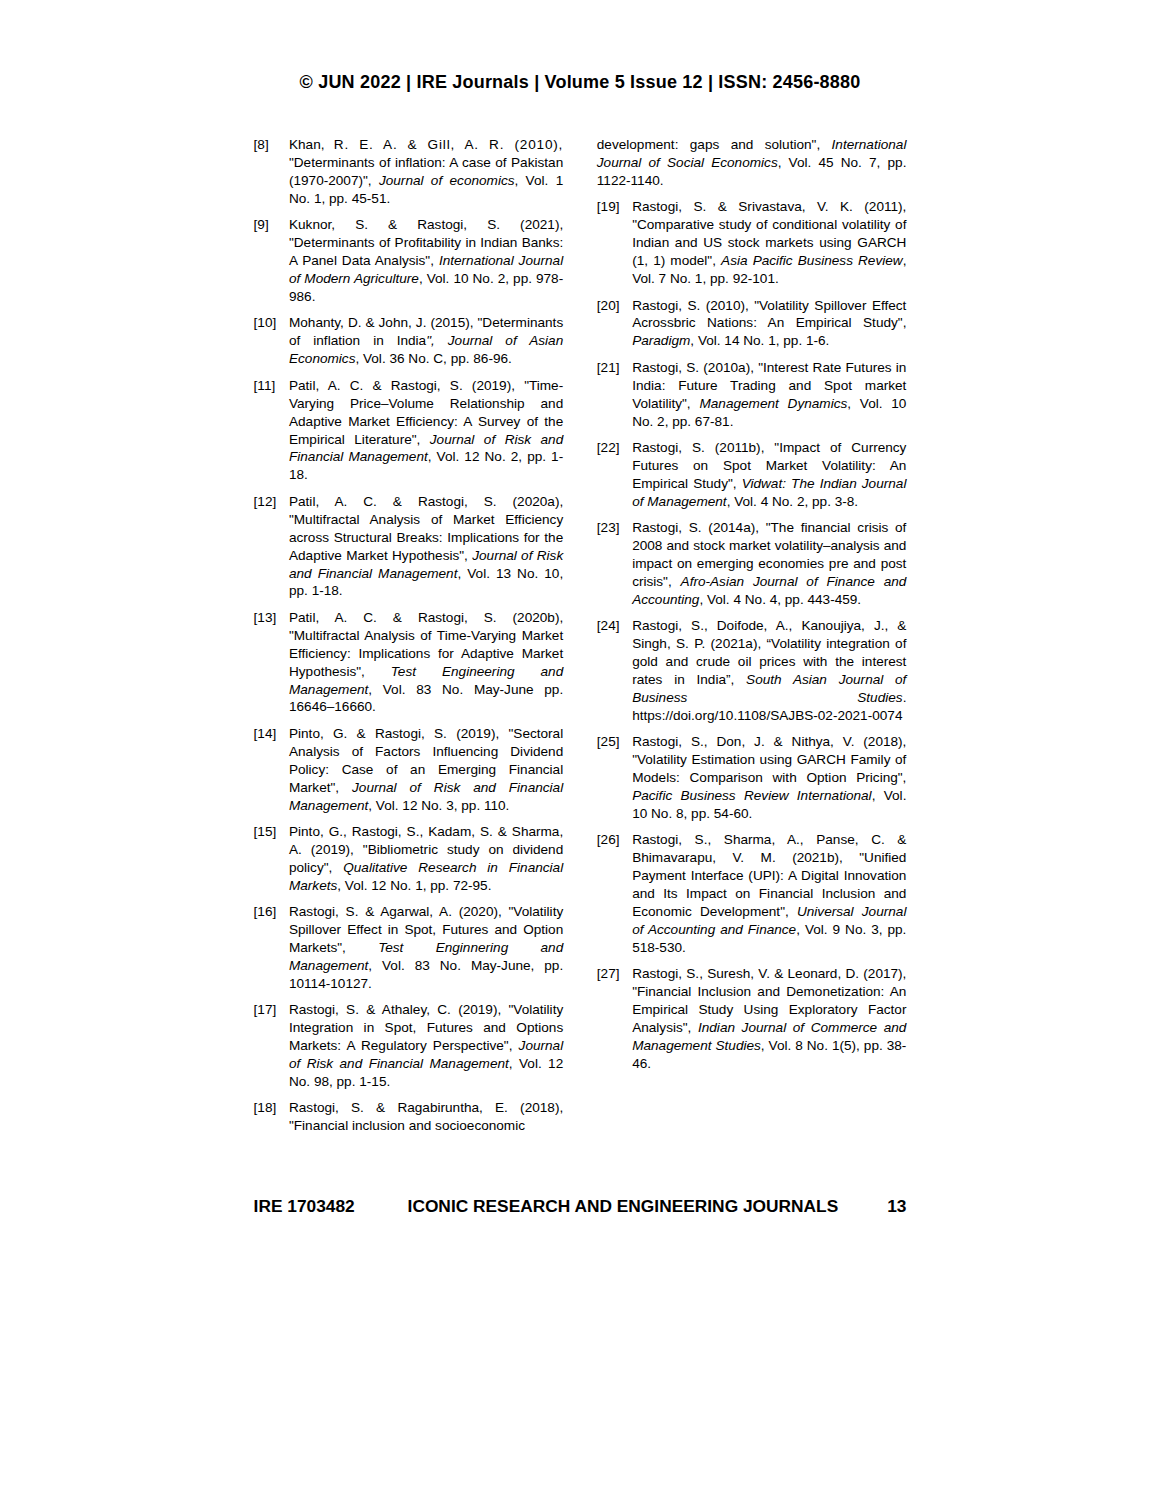© JUN 2022 | IRE Journals | Volume 5 Issue 12 | ISSN: 2456-8880
[8] Khan, R. E. A. & Gill, A. R. (2010), "Determinants of inflation: A case of Pakistan (1970-2007)", Journal of economics, Vol. 1 No. 1, pp. 45-51.
[9] Kuknor, S. & Rastogi, S. (2021), "Determinants of Profitability in Indian Banks: A Panel Data Analysis", International Journal of Modern Agriculture, Vol. 10 No. 2, pp. 978-986.
[10] Mohanty, D. & John, J. (2015), "Determinants of inflation in India", Journal of Asian Economics, Vol. 36 No. C, pp. 86-96.
[11] Patil, A. C. & Rastogi, S. (2019), "Time-Varying Price–Volume Relationship and Adaptive Market Efficiency: A Survey of the Empirical Literature", Journal of Risk and Financial Management, Vol. 12 No. 2, pp. 1-18.
[12] Patil, A. C. & Rastogi, S. (2020a), "Multifractal Analysis of Market Efficiency across Structural Breaks: Implications for the Adaptive Market Hypothesis", Journal of Risk and Financial Management, Vol. 13 No. 10, pp. 1-18.
[13] Patil, A. C. & Rastogi, S. (2020b), "Multifractal Analysis of Time-Varying Market Efficiency: Implications for Adaptive Market Hypothesis", Test Engineering and Management, Vol. 83 No. May-June pp. 16646–16660.
[14] Pinto, G. & Rastogi, S. (2019), "Sectoral Analysis of Factors Influencing Dividend Policy: Case of an Emerging Financial Market", Journal of Risk and Financial Management, Vol. 12 No. 3, pp. 110.
[15] Pinto, G., Rastogi, S., Kadam, S. & Sharma, A. (2019), "Bibliometric study on dividend policy", Qualitative Research in Financial Markets, Vol. 12 No. 1, pp. 72-95.
[16] Rastogi, S. & Agarwal, A. (2020), "Volatility Spillover Effect in Spot, Futures and Option Markets", Test Enginnering and Management, Vol. 83 No. May-June, pp. 10114-10127.
[17] Rastogi, S. & Athaley, C. (2019), "Volatility Integration in Spot, Futures and Options Markets: A Regulatory Perspective", Journal of Risk and Financial Management, Vol. 12 No. 98, pp. 1-15.
[18] Rastogi, S. & Ragabiruntha, E. (2018), "Financial inclusion and socioeconomic
development: gaps and solution", International Journal of Social Economics, Vol. 45 No. 7, pp. 1122-1140.
[19] Rastogi, S. & Srivastava, V. K. (2011), "Comparative study of conditional volatility of Indian and US stock markets using GARCH (1, 1) model", Asia Pacific Business Review, Vol. 7 No. 1, pp. 92-101.
[20] Rastogi, S. (2010), "Volatility Spillover Effect Acrossbric Nations: An Empirical Study", Paradigm, Vol. 14 No. 1, pp. 1-6.
[21] Rastogi, S. (2010a), "Interest Rate Futures in India: Future Trading and Spot market Volatility", Management Dynamics, Vol. 10 No. 2, pp. 67-81.
[22] Rastogi, S. (2011b), "Impact of Currency Futures on Spot Market Volatility: An Empirical Study", Vidwat: The Indian Journal of Management, Vol. 4 No. 2, pp. 3-8.
[23] Rastogi, S. (2014a), "The financial crisis of 2008 and stock market volatility–analysis and impact on emerging economies pre and post crisis", Afro-Asian Journal of Finance and Accounting, Vol. 4 No. 4, pp. 443-459.
[24] Rastogi, S., Doifode, A., Kanoujiya, J., & Singh, S. P. (2021a), “Volatility integration of gold and crude oil prices with the interest rates in India”, South Asian Journal of Business Studies. https://doi.org/10.1108/SAJBS-02-2021-0074
[25] Rastogi, S., Don, J. & Nithya, V. (2018), "Volatility Estimation using GARCH Family of Models: Comparison with Option Pricing", Pacific Business Review International, Vol. 10 No. 8, pp. 54-60.
[26] Rastogi, S., Sharma, A., Panse, C. & Bhimavarapu, V. M. (2021b), "Unified Payment Interface (UPI): A Digital Innovation and Its Impact on Financial Inclusion and Economic Development", Universal Journal of Accounting and Finance, Vol. 9 No. 3, pp. 518-530.
[27] Rastogi, S., Suresh, V. & Leonard, D. (2017), "Financial Inclusion and Demonetization: An Empirical Study Using Exploratory Factor Analysis", Indian Journal of Commerce and Management Studies, Vol. 8 No. 1(5), pp. 38-46.
IRE 1703482 ICONIC RESEARCH AND ENGINEERING JOURNALS 13